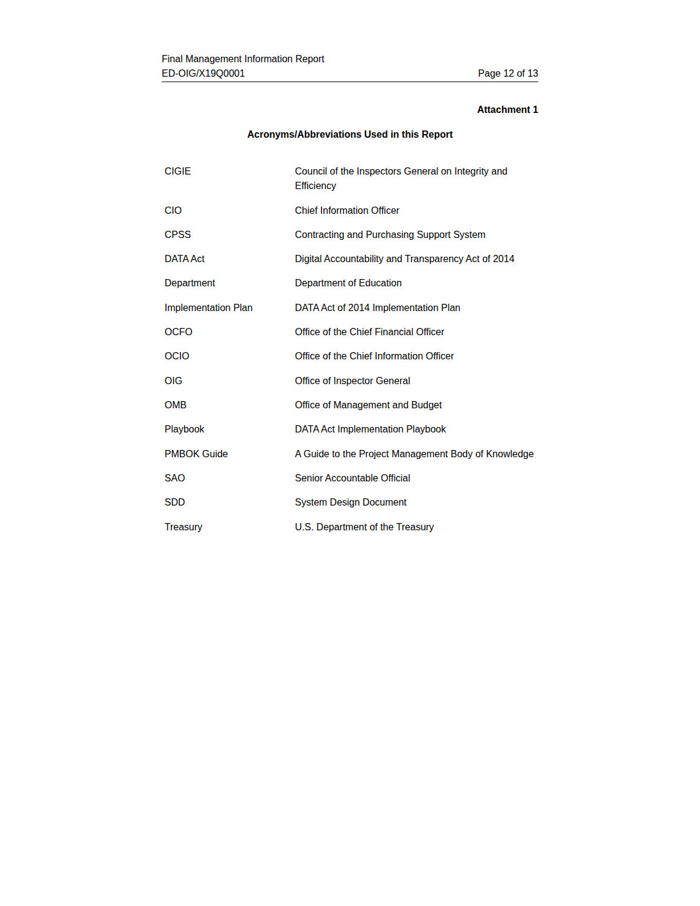Final Management Information Report
ED-OIG/X19Q0001 Page 12 of 13
Attachment 1
Acronyms/Abbreviations Used in this Report
| CIGIE | Council of the Inspectors General on Integrity and Efficiency |
| CIO | Chief Information Officer |
| CPSS | Contracting and Purchasing Support System |
| DATA Act | Digital Accountability and Transparency Act of 2014 |
| Department | Department of Education |
| Implementation Plan | DATA Act of 2014 Implementation Plan |
| OCFO | Office of the Chief Financial Officer |
| OCIO | Office of the Chief Information Officer |
| OIG | Office of Inspector General |
| OMB | Office of Management and Budget |
| Playbook | DATA Act Implementation Playbook |
| PMBOK Guide | A Guide to the Project Management Body of Knowledge |
| SAO | Senior Accountable Official |
| SDD | System Design Document |
| Treasury | U.S. Department of the Treasury |